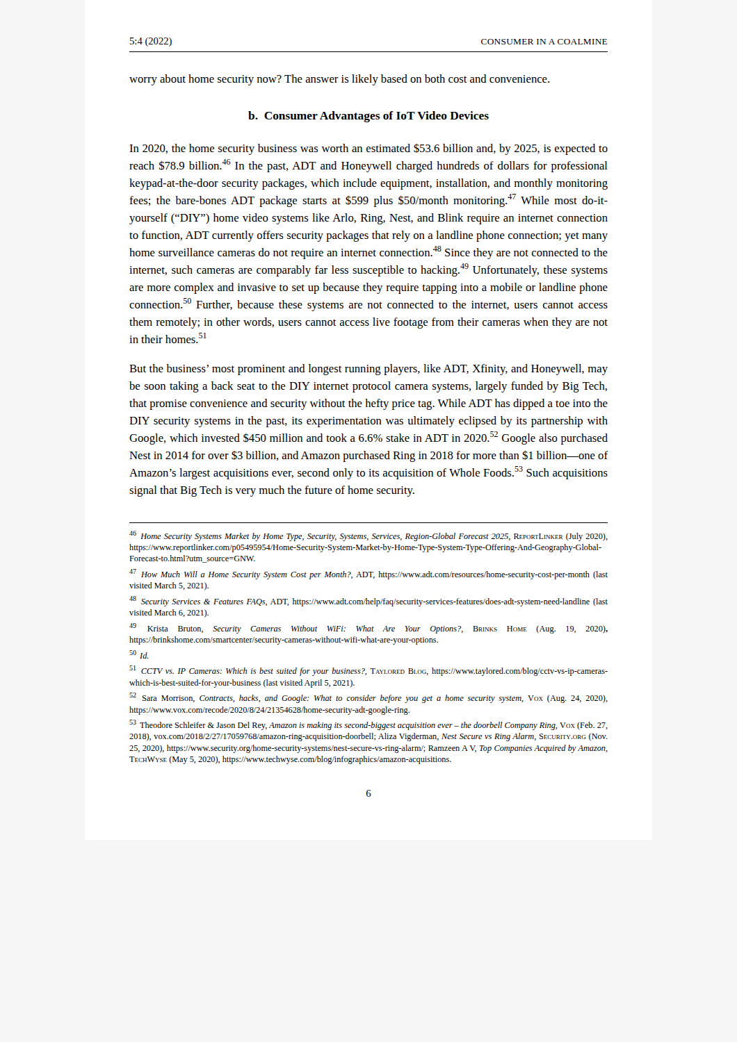5:4 (2022) Consumer in a Coalmine
worry about home security now? The answer is likely based on both cost and convenience.
b. Consumer Advantages of IoT Video Devices
In 2020, the home security business was worth an estimated $53.6 billion and, by 2025, is expected to reach $78.9 billion.46 In the past, ADT and Honeywell charged hundreds of dollars for professional keypad-at-the-door security packages, which include equipment, installation, and monthly monitoring fees; the bare-bones ADT package starts at $599 plus $50/month monitoring.47 While most do-it-yourself (“DIY”) home video systems like Arlo, Ring, Nest, and Blink require an internet connection to function, ADT currently offers security packages that rely on a landline phone connection; yet many home surveillance cameras do not require an internet connection.48 Since they are not connected to the internet, such cameras are comparably far less susceptible to hacking.49 Unfortunately, these systems are more complex and invasive to set up because they require tapping into a mobile or landline phone connection.50 Further, because these systems are not connected to the internet, users cannot access them remotely; in other words, users cannot access live footage from their cameras when they are not in their homes.51
But the business’ most prominent and longest running players, like ADT, Xfinity, and Honeywell, may be soon taking a back seat to the DIY internet protocol camera systems, largely funded by Big Tech, that promise convenience and security without the hefty price tag. While ADT has dipped a toe into the DIY security systems in the past, its experimentation was ultimately eclipsed by its partnership with Google, which invested $450 million and took a 6.6% stake in ADT in 2020.52 Google also purchased Nest in 2014 for over $3 billion, and Amazon purchased Ring in 2018 for more than $1 billion—one of Amazon’s largest acquisitions ever, second only to its acquisition of Whole Foods.53 Such acquisitions signal that Big Tech is very much the future of home security.
46 Home Security Systems Market by Home Type, Security, Systems, Services, Region-Global Forecast 2025, ReportLinker (July 2020), https://www.reportlinker.com/p05495954/Home-Security-System-Market-by-Home-Type-System-Type-Offering-And-Geography-Global-Forecast-to.html?utm_source=GNW.
47 How Much Will a Home Security System Cost per Month?, ADT, https://www.adt.com/resources/home-security-cost-per-month (last visited March 5, 2021).
48 Security Services & Features FAQs, ADT, https://www.adt.com/help/faq/security-services-features/does-adt-system-need-landline (last visited March 6, 2021).
49 Krista Bruton, Security Cameras Without WiFi: What Are Your Options?, Brinks Home (Aug. 19, 2020), https://brinkshome.com/smartcenter/security-cameras-without-wifi-what-are-your-options.
50 Id.
51 CCTV vs. IP Cameras: Which is best suited for your business?, Taylored Blog, https://www.taylored.com/blog/cctv-vs-ip-cameras-which-is-best-suited-for-your-business (last visited April 5, 2021).
52 Sara Morrison, Contracts, hacks, and Google: What to consider before you get a home security system, Vox (Aug. 24, 2020), https://www.vox.com/recode/2020/8/24/21354628/home-security-adt-google-ring.
53 Theodore Schleifer & Jason Del Rey, Amazon is making its second-biggest acquisition ever – the doorbell Company Ring, Vox (Feb. 27, 2018), vox.com/2018/2/27/17059768/amazon-ring-acquisition-doorbell; Aliza Vigderman, Nest Secure vs Ring Alarm, Security.org (Nov. 25, 2020), https://www.security.org/home-security-systems/nest-secure-vs-ring-alarm/; Ramzeen A V, Top Companies Acquired by Amazon, TechWyse (May 5, 2020), https://www.techwyse.com/blog/infographics/amazon-acquisitions.
6